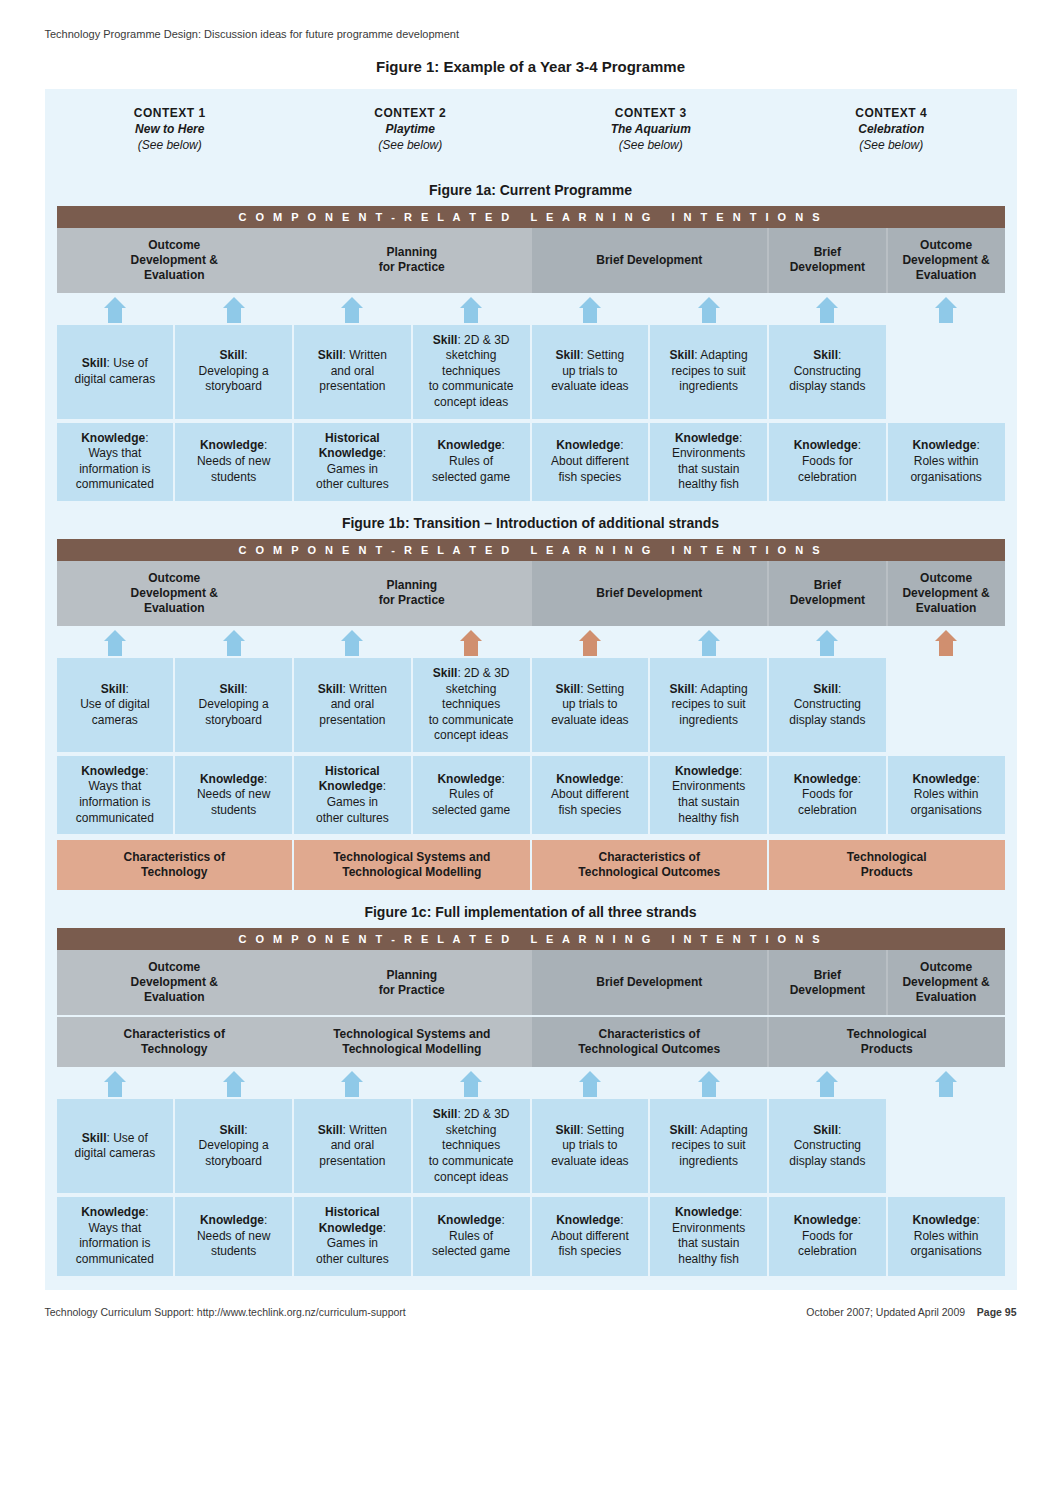Technology Programme Design: Discussion ideas for future programme development
Figure 1: Example of a Year 3-4 Programme
CONTEXT 1
New to Here
(See below)
CONTEXT 2
Playtime
(See below)
CONTEXT 3
The Aquarium
(See below)
CONTEXT 4
Celebration
(See below)
Figure 1a: Current Programme
C O M P O N E N T - R E L A T E D L E A R N I N G I N T E N T I O N S
Outcome
Development &
Evaluation
Planning
for Practice
Brief Development
Brief
Development
Outcome
Development &
Evaluation
Skill: Use of
digital cameras
Skill:
Developing a
storyboard
Skill: Written
and oral
presentation
Skill: 2D & 3D sketching techniques
to communicate concept ideas
Skill: Setting
up trials to
evaluate ideas
Skill: Adapting
recipes to suit
ingredients
Skill:
Constructing
display stands
Knowledge:
Ways that
information is
communicated
Knowledge:
Needs of new
students
Historical
Knowledge:
Games in
other cultures
Knowledge:
Rules of
selected game
Knowledge:
About different
fish species
Knowledge:
Environments
that sustain
healthy fish
Knowledge:
Foods for
celebration
Knowledge:
Roles within
organisations
Figure 1b: Transition – Introduction of additional strands
C O M P O N E N T - R E L A T E D L E A R N I N G I N T E N T I O N S
Outcome
Development &
Evaluation
Planning
for Practice
Brief Development
Brief
Development
Outcome
Development &
Evaluation
Skill:
Use of digital
cameras
Skill:
Developing a
storyboard
Skill: Written
and oral
presentation
Skill: 2D & 3D sketching techniques
to communicate concept ideas
Skill: Setting
up trials to
evaluate ideas
Skill: Adapting
recipes to suit
ingredients
Skill:
Constructing
display stands
Knowledge:
Ways that
information is
communicated
Knowledge:
Needs of new
students
Historical
Knowledge:
Games in
other cultures
Knowledge:
Rules of
selected game
Knowledge:
About different
fish species
Knowledge:
Environments
that sustain
healthy fish
Knowledge:
Foods for
celebration
Knowledge:
Roles within
organisations
Characteristics of
Technology
Technological Systems and
Technological Modelling
Characteristics of
Technological Outcomes
Technological
Products
Figure 1c: Full implementation of all three strands
C O M P O N E N T - R E L A T E D L E A R N I N G I N T E N T I O N S
Outcome
Development &
Evaluation
Planning
for Practice
Brief Development
Brief
Development
Outcome
Development &
Evaluation
Characteristics of
Technology
Technological Systems and
Technological Modelling
Characteristics of
Technological Outcomes
Technological
Products
Skill: Use of
digital cameras
Skill:
Developing a
storyboard
Skill: Written
and oral
presentation
Skill: 2D & 3D sketching techniques
to communicate concept ideas
Skill: Setting
up trials to
evaluate ideas
Skill: Adapting
recipes to suit
ingredients
Skill:
Constructing
display stands
Knowledge:
Ways that
information is
communicated
Knowledge:
Needs of new
students
Historical
Knowledge:
Games in
other cultures
Knowledge:
Rules of
selected game
Knowledge:
About different
fish species
Knowledge:
Environments
that sustain
healthy fish
Knowledge:
Foods for
celebration
Knowledge:
Roles within
organisations
Technology Curriculum Support: http://www.techlink.org.nz/curriculum-support
October 2007; Updated April 2009 Page 95